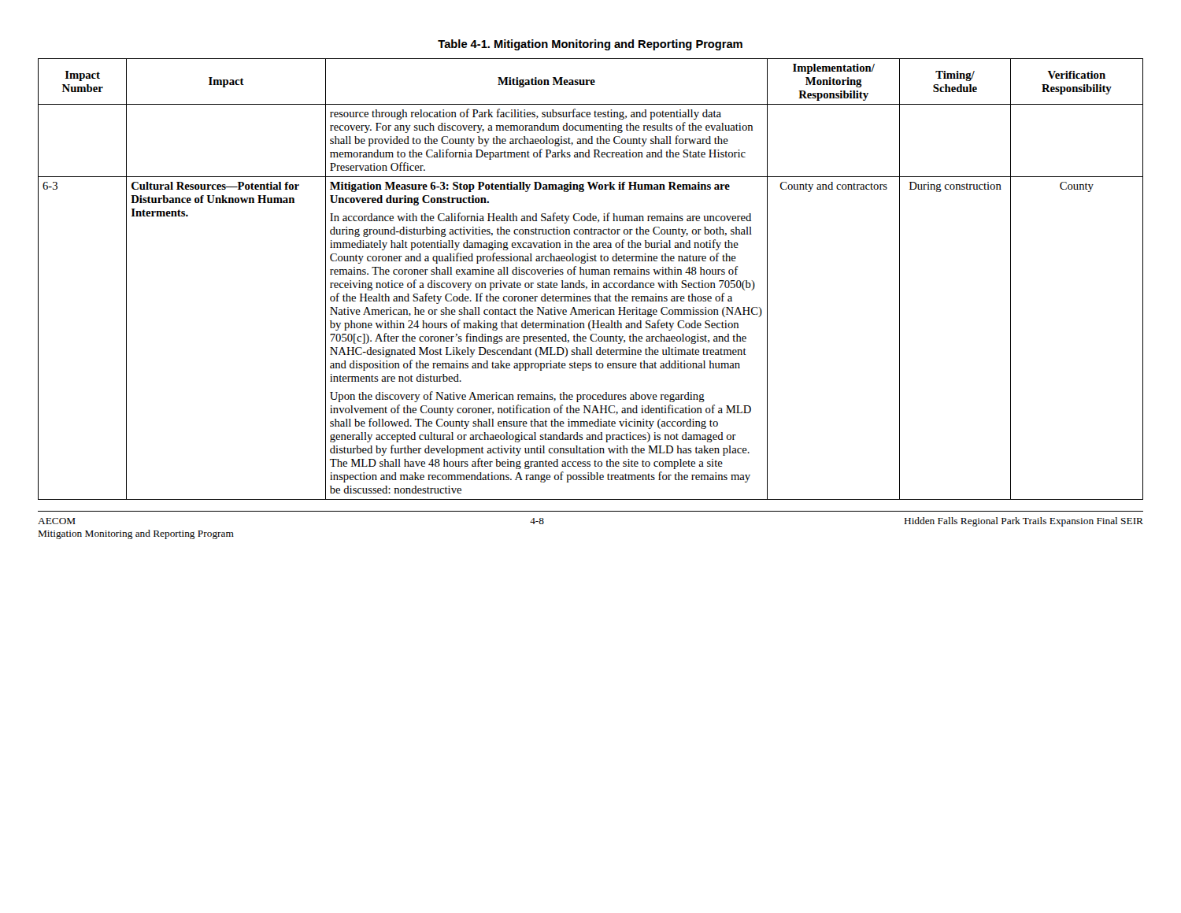Table 4-1. Mitigation Monitoring and Reporting Program
| Impact Number | Impact | Mitigation Measure | Implementation/ Monitoring Responsibility | Timing/ Schedule | Verification Responsibility |
| --- | --- | --- | --- | --- | --- |
| | | resource through relocation of Park facilities, subsurface testing, and potentially data recovery. For any such discovery, a memorandum documenting the results of the evaluation shall be provided to the County by the archaeologist, and the County shall forward the memorandum to the California Department of Parks and Recreation and the State Historic Preservation Officer. | | | |
| 6-3 | Cultural Resources—Potential for Disturbance of Unknown Human Interments. | Mitigation Measure 6-3: Stop Potentially Damaging Work if Human Remains are Uncovered during Construction. In accordance with the California Health and Safety Code, if human remains are uncovered during ground-disturbing activities, the construction contractor or the County, or both, shall immediately halt potentially damaging excavation in the area of the burial and notify the County coroner and a qualified professional archaeologist to determine the nature of the remains. The coroner shall examine all discoveries of human remains within 48 hours of receiving notice of a discovery on private or state lands, in accordance with Section 7050(b) of the Health and Safety Code. If the coroner determines that the remains are those of a Native American, he or she shall contact the Native American Heritage Commission (NAHC) by phone within 24 hours of making that determination (Health and Safety Code Section 7050[c]). After the coroner’s findings are presented, the County, the archaeologist, and the NAHC-designated Most Likely Descendant (MLD) shall determine the ultimate treatment and disposition of the remains and take appropriate steps to ensure that additional human interments are not disturbed. Upon the discovery of Native American remains, the procedures above regarding involvement of the County coroner, notification of the NAHC, and identification of a MLD shall be followed. The County shall ensure that the immediate vicinity (according to generally accepted cultural or archaeological standards and practices) is not damaged or disturbed by further development activity until consultation with the MLD has taken place. The MLD shall have 48 hours after being granted access to the site to complete a site inspection and make recommendations. A range of possible treatments for the remains may be discussed: nondestructive | County and contractors | During construction | County |
| AECOM Mitigation Monitoring and Reporting Program | 4-8 | Hidden Falls Regional Park Trails Expansion Final SEIR |